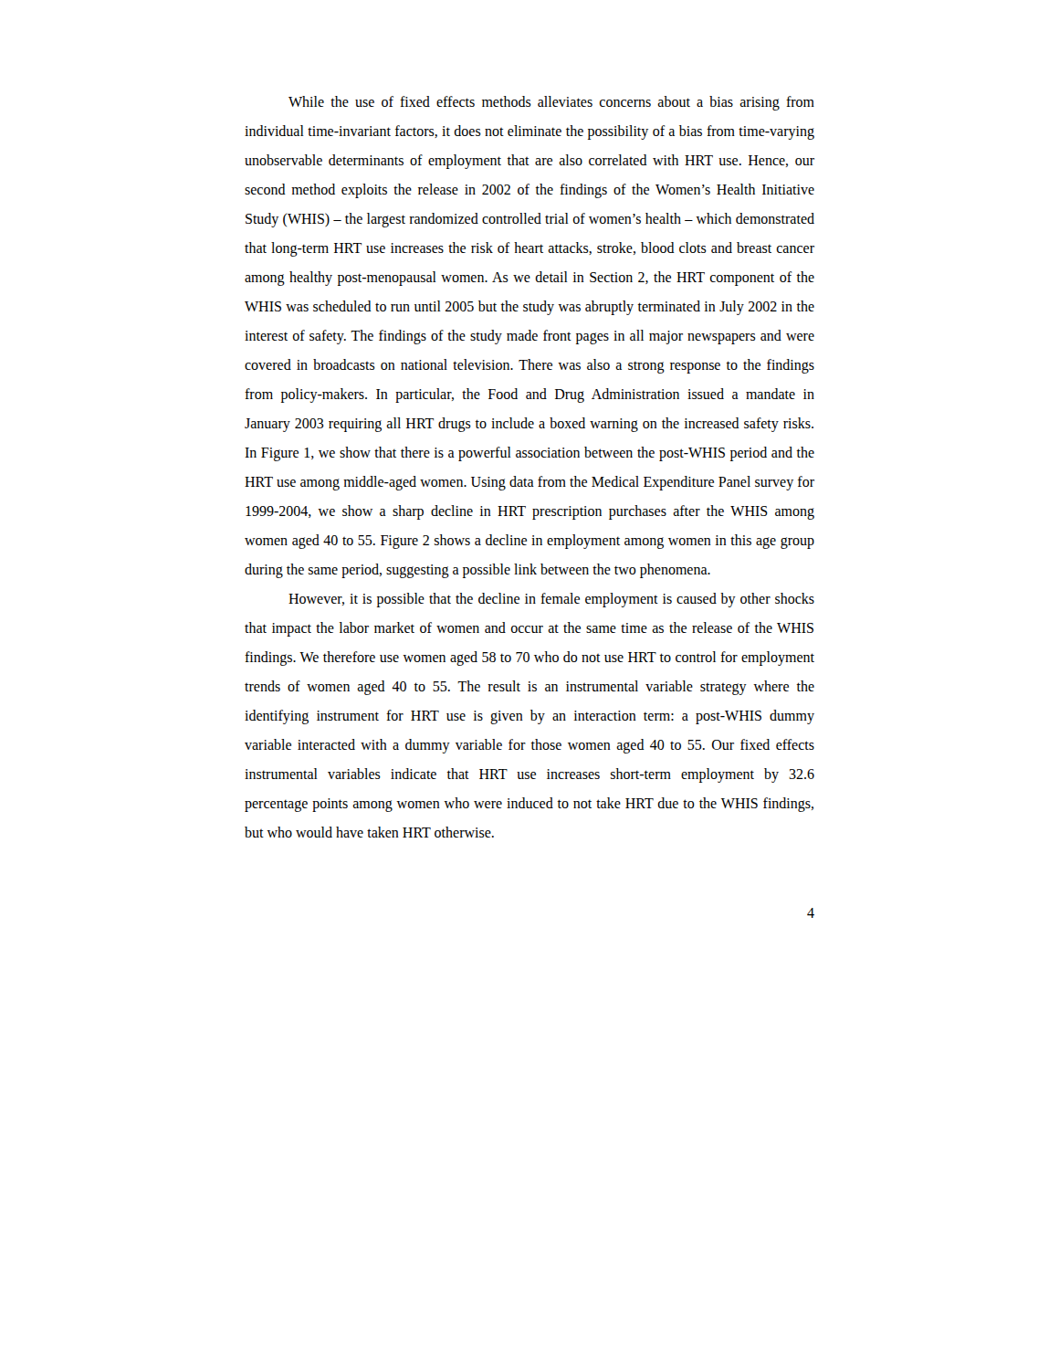While the use of fixed effects methods alleviates concerns about a bias arising from individual time-invariant factors, it does not eliminate the possibility of a bias from time-varying unobservable determinants of employment that are also correlated with HRT use. Hence, our second method exploits the release in 2002 of the findings of the Women’s Health Initiative Study (WHIS) – the largest randomized controlled trial of women’s health – which demonstrated that long-term HRT use increases the risk of heart attacks, stroke, blood clots and breast cancer among healthy post-menopausal women. As we detail in Section 2, the HRT component of the WHIS was scheduled to run until 2005 but the study was abruptly terminated in July 2002 in the interest of safety. The findings of the study made front pages in all major newspapers and were covered in broadcasts on national television. There was also a strong response to the findings from policy-makers. In particular, the Food and Drug Administration issued a mandate in January 2003 requiring all HRT drugs to include a boxed warning on the increased safety risks. In Figure 1, we show that there is a powerful association between the post-WHIS period and the HRT use among middle-aged women. Using data from the Medical Expenditure Panel survey for 1999-2004, we show a sharp decline in HRT prescription purchases after the WHIS among women aged 40 to 55. Figure 2 shows a decline in employment among women in this age group during the same period, suggesting a possible link between the two phenomena.
However, it is possible that the decline in female employment is caused by other shocks that impact the labor market of women and occur at the same time as the release of the WHIS findings. We therefore use women aged 58 to 70 who do not use HRT to control for employment trends of women aged 40 to 55. The result is an instrumental variable strategy where the identifying instrument for HRT use is given by an interaction term: a post-WHIS dummy variable interacted with a dummy variable for those women aged 40 to 55. Our fixed effects instrumental variables indicate that HRT use increases short-term employment by 32.6 percentage points among women who were induced to not take HRT due to the WHIS findings, but who would have taken HRT otherwise.
4